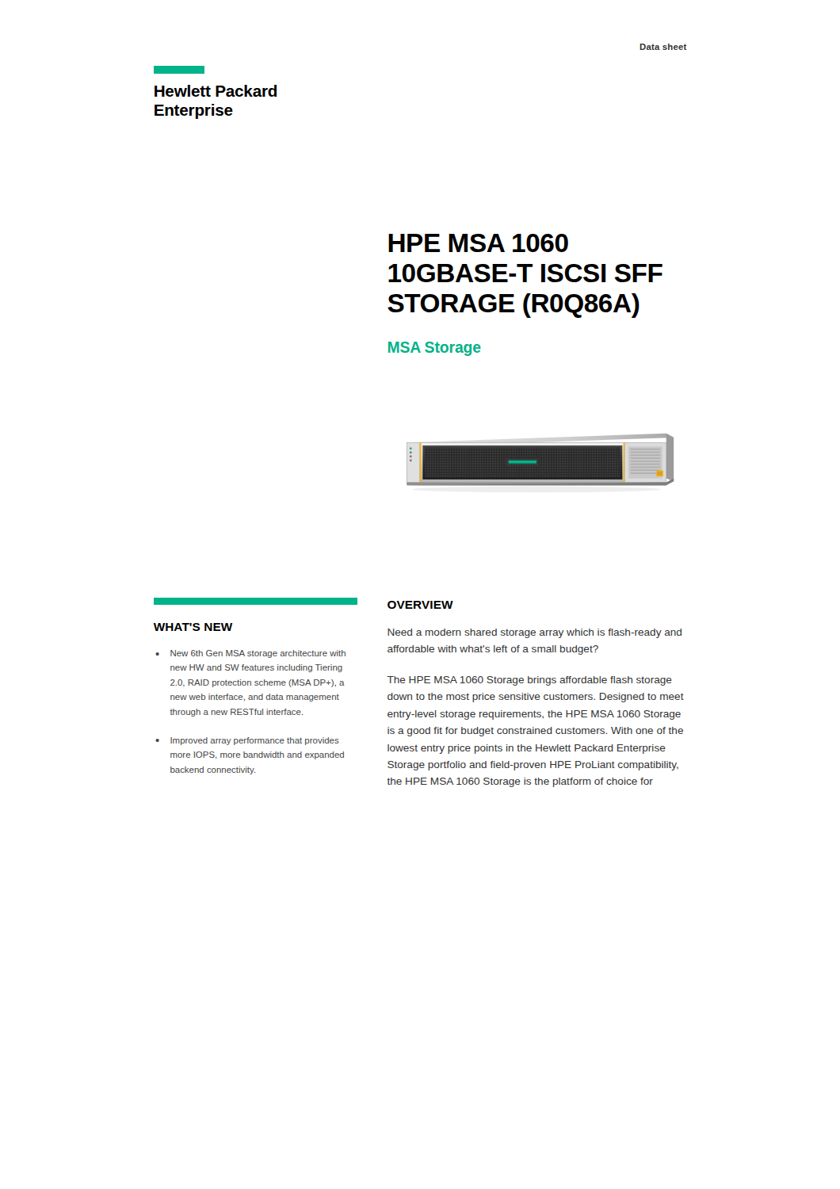Data sheet
Hewlett Packard
Enterprise
HPE MSA 1060 10GBASE-T ISCSI SFF STORAGE (R0Q86A)
MSA Storage
WHAT'S NEW
New 6th Gen MSA storage architecture with new HW and SW features including Tiering 2.0, RAID protection scheme (MSA DP+), a new web interface, and data management through a new RESTful interface.
Improved array performance that provides more IOPS, more bandwidth and expanded backend connectivity.
OVERVIEW
Need a modern shared storage array which is flash-ready and affordable with what's left of a small budget?
The HPE MSA 1060 Storage brings affordable flash storage down to the most price sensitive customers. Designed to meet entry-level storage requirements, the HPE MSA 1060 Storage is a good fit for budget constrained customers. With one of the lowest entry price points in the Hewlett Packard Enterprise Storage portfolio and field-proven HPE ProLiant compatibility, the HPE MSA 1060 Storage is the platform of choice for